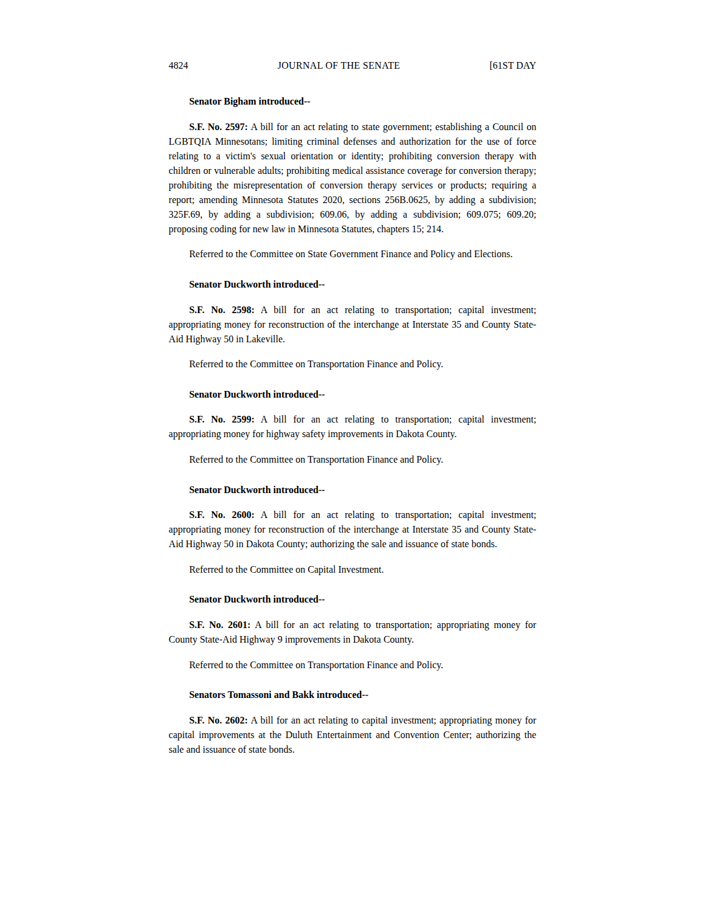4824 JOURNAL OF THE SENATE [61ST DAY
Senator Bigham introduced--
S.F. No. 2597: A bill for an act relating to state government; establishing a Council on LGBTQIA Minnesotans; limiting criminal defenses and authorization for the use of force relating to a victim's sexual orientation or identity; prohibiting conversion therapy with children or vulnerable adults; prohibiting medical assistance coverage for conversion therapy; prohibiting the misrepresentation of conversion therapy services or products; requiring a report; amending Minnesota Statutes 2020, sections 256B.0625, by adding a subdivision; 325F.69, by adding a subdivision; 609.06, by adding a subdivision; 609.075; 609.20; proposing coding for new law in Minnesota Statutes, chapters 15; 214.
Referred to the Committee on State Government Finance and Policy and Elections.
Senator Duckworth introduced--
S.F. No. 2598: A bill for an act relating to transportation; capital investment; appropriating money for reconstruction of the interchange at Interstate 35 and County State-Aid Highway 50 in Lakeville.
Referred to the Committee on Transportation Finance and Policy.
Senator Duckworth introduced--
S.F. No. 2599: A bill for an act relating to transportation; capital investment; appropriating money for highway safety improvements in Dakota County.
Referred to the Committee on Transportation Finance and Policy.
Senator Duckworth introduced--
S.F. No. 2600: A bill for an act relating to transportation; capital investment; appropriating money for reconstruction of the interchange at Interstate 35 and County State-Aid Highway 50 in Dakota County; authorizing the sale and issuance of state bonds.
Referred to the Committee on Capital Investment.
Senator Duckworth introduced--
S.F. No. 2601: A bill for an act relating to transportation; appropriating money for County State-Aid Highway 9 improvements in Dakota County.
Referred to the Committee on Transportation Finance and Policy.
Senators Tomassoni and Bakk introduced--
S.F. No. 2602: A bill for an act relating to capital investment; appropriating money for capital improvements at the Duluth Entertainment and Convention Center; authorizing the sale and issuance of state bonds.